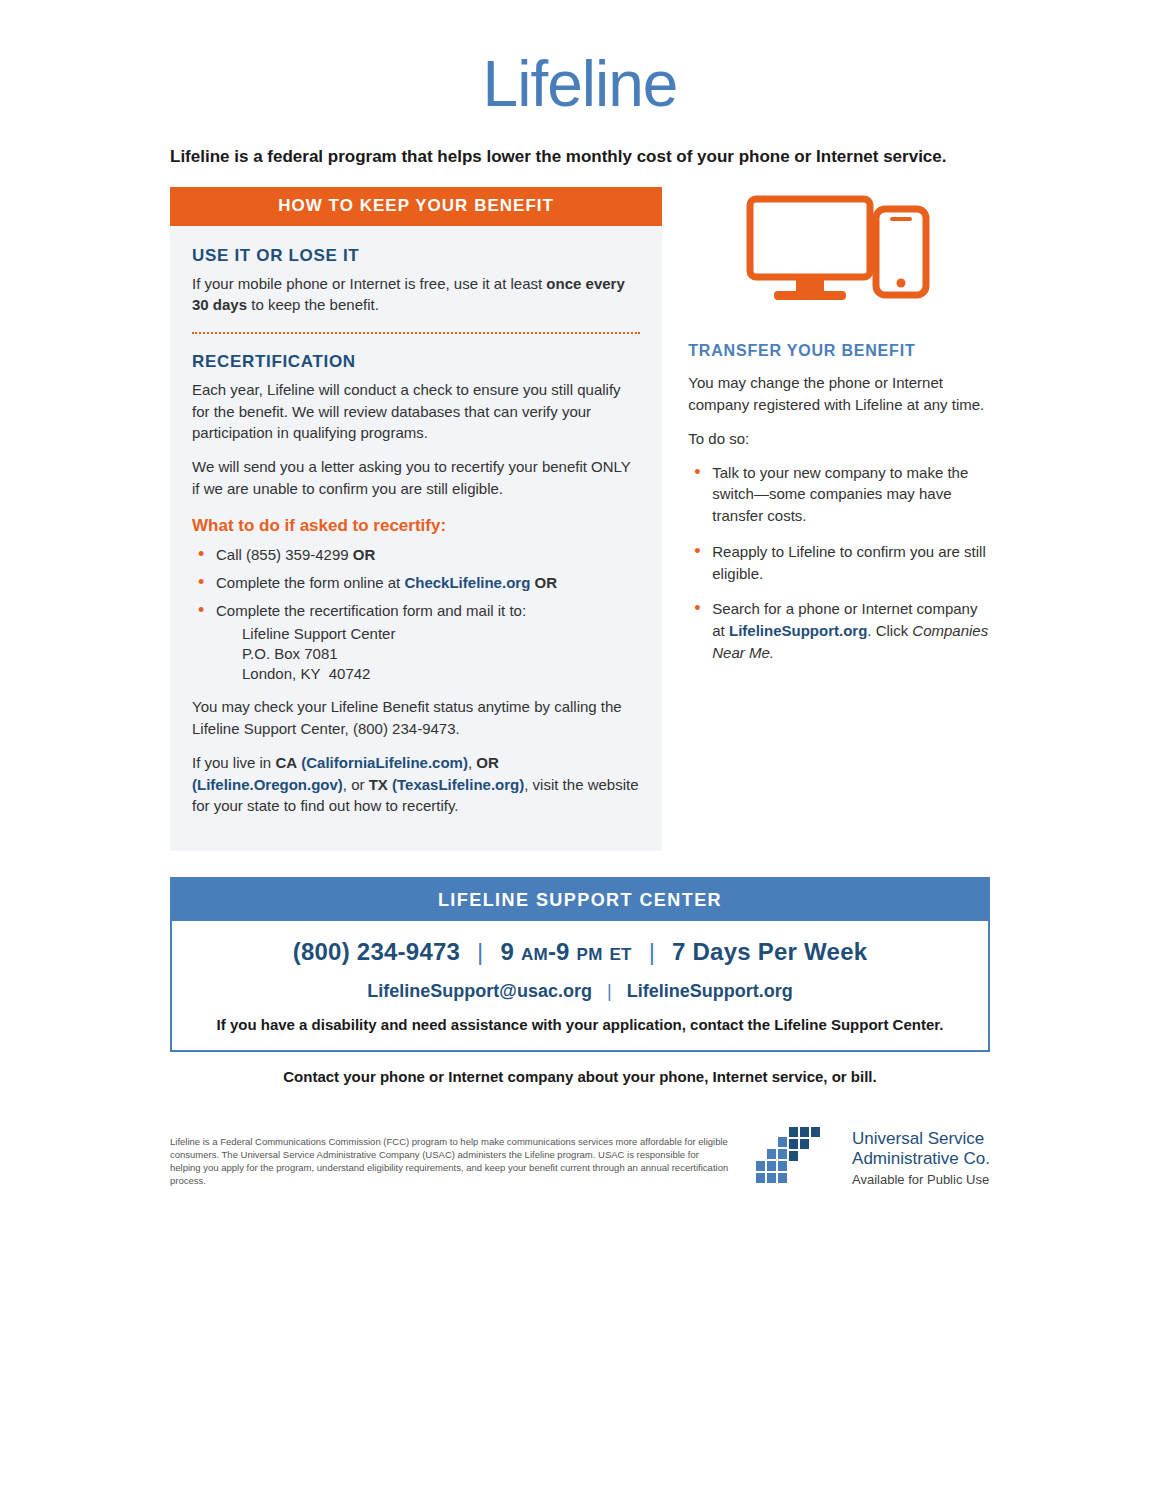Lifeline
Lifeline is a federal program that helps lower the monthly cost of your phone or Internet service.
How to Keep Your Benefit
Use It or Lose It
If your mobile phone or Internet is free, use it at least once every 30 days to keep the benefit.
Recertification
Each year, Lifeline will conduct a check to ensure you still qualify for the benefit. We will review databases that can verify your participation in qualifying programs.
We will send you a letter asking you to recertify your benefit ONLY if we are unable to confirm you are still eligible.
What to do if asked to recertify:
Call (855) 359-4299 OR
Complete the form online at CheckLifeline.org OR
Complete the recertification form and mail it to:
Lifeline Support Center
P.O. Box 7081
London, KY 40742
You may check your Lifeline Benefit status anytime by calling the Lifeline Support Center, (800) 234-9473.
If you live in CA (CaliforniaLifeline.com), OR (Lifeline.Oregon.gov), or TX (TexasLifeline.org), visit the website for your state to find out how to recertify.
Transfer Your Benefit
You may change the phone or Internet company registered with Lifeline at any time.
To do so:
Talk to your new company to make the switch—some companies may have transfer costs.
Reapply to Lifeline to confirm you are still eligible.
Search for a phone or Internet company at LifelineSupport.org. Click Companies Near Me.
Lifeline Support Center
(800) 234-9473 | 9 AM-9 PM ET | 7 Days Per Week
LifelineSupport@usac.org | LifelineSupport.org
If you have a disability and need assistance with your application, contact the Lifeline Support Center.
Contact your phone or Internet company about your phone, Internet service, or bill.
Lifeline is a Federal Communications Commission (FCC) program to help make communications services more affordable for eligible consumers. The Universal Service Administrative Company (USAC) administers the Lifeline program. USAC is responsible for helping you apply for the program, understand eligibility requirements, and keep your benefit current through an annual recertification process.
Universal Service
Administrative Co.
Available for Public Use